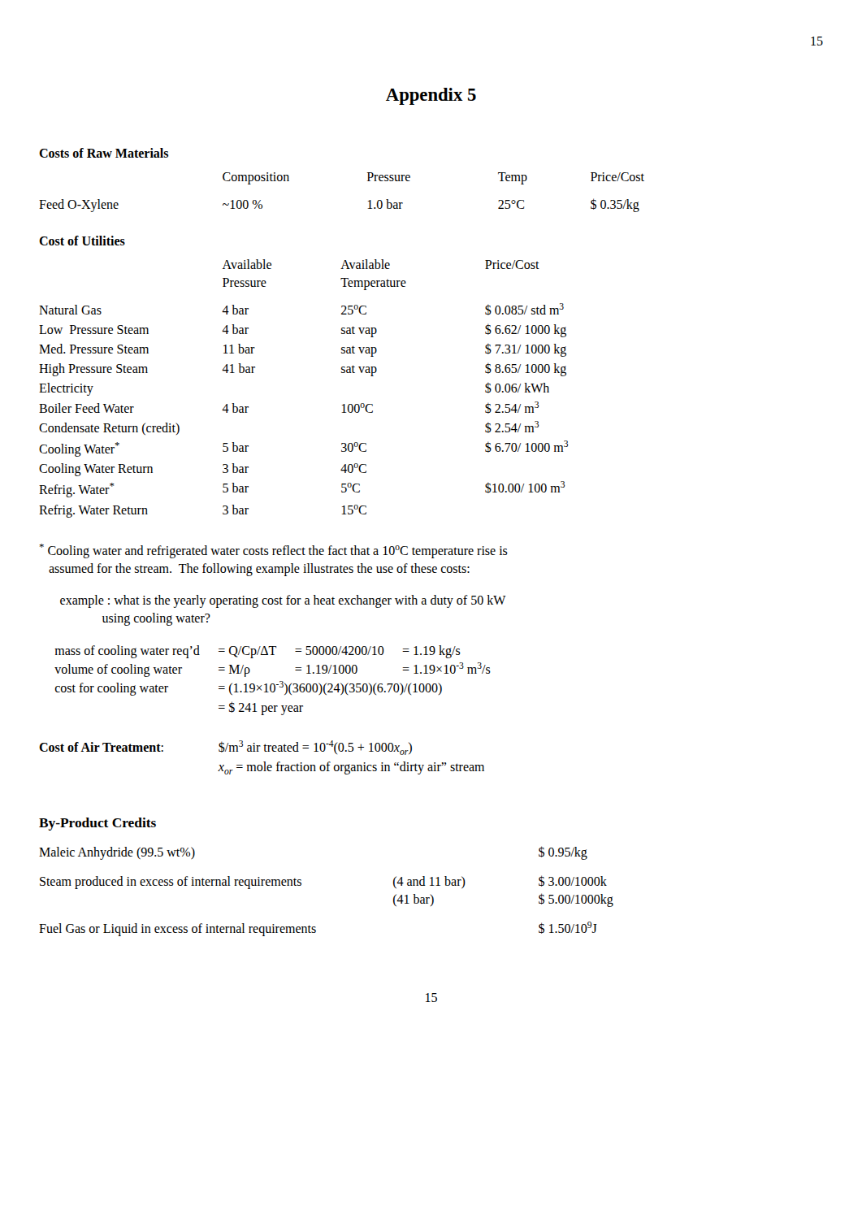15
Appendix 5
Costs of Raw Materials
| | Composition | Pressure | Temp | Price/Cost |
| Feed O-Xylene | ~100 % | 1.0 bar | 25°C | $ 0.35/kg |
Cost of Utilities
| | Available Pressure | Available Temperature | Price/Cost |
| Natural Gas | 4 bar | 25 o C | $ 0.085/ std m 3 |
| Low Pressure Steam | 4 bar | sat vap | $ 6.62/ 1000 kg |
| Med. Pressure Steam | 11 bar | sat vap | $ 7.31/ 1000 kg |
| High Pressure Steam | 41 bar | sat vap | $ 8.65/ 1000 kg |
| Electricity | | | $ 0.06/ kWh |
| Boiler Feed Water | 4 bar | 100 o C | $ 2.54/ m 3 |
| Condensate Return (credit) | | | $ 2.54/ m 3 |
| Cooling Water * | 5 bar | 30 o C | $ 6.70/ 1000 m 3 |
| Cooling Water Return | 3 bar | 40 o C | |
| Refrig. Water * | 5 bar | 5 o C | $10.00/ 100 m 3 |
| Refrig. Water Return | 3 bar | 15 o C | |
* Cooling water and refrigerated water costs reflect the fact that a 10oC temperature rise is
assumed for the stream. The following example illustrates the use of these costs:
example : what is the yearly operating cost for a heat exchanger with a duty of 50 kW
using cooling water?
| mass of cooling water req’d | = Q/Cp/ΔT | = 50000/4200/10 | = 1.19 kg/s |
| volume of cooling water | = M/ρ | = 1.19/1000 | = 1.19×10 -3 m 3 /s |
| cost for cooling water | = (1.19×10 -3 )(3600)(24)(350)(6.70)/(1000) |
| | = $ 241 per year |
| Cost of Air Treatment : | $/m 3 air treated = 10 -4 (0.5 + 1000 x or ) |
| | x or = mole fraction of organics in “dirty air” stream |
By-Product Credits
| Maleic Anhydride (99.5 wt%) | | $ 0.95/kg |
| Steam produced in excess of internal requirements | (4 and 11 bar) (41 bar) | $ 3.00/1000k $ 5.00/1000kg |
| Fuel Gas or Liquid in excess of internal requirements | | $ 1.50/10 9 J |
15